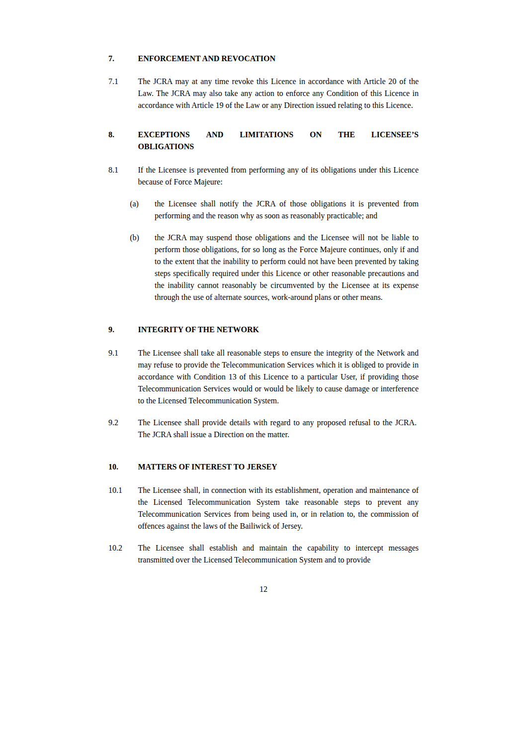7.
ENFORCEMENT AND REVOCATION
7.1
The JCRA may at any time revoke this Licence in accordance with Article 20 of the Law. The JCRA may also take any action to enforce any Condition of this Licence in accordance with Article 19 of the Law or any Direction issued relating to this Licence.
8.
EXCEPTIONS AND LIMITATIONS ON THE LICENSEE’S OBLIGATIONS
8.1
If the Licensee is prevented from performing any of its obligations under this Licence because of Force Majeure:
(a)
the Licensee shall notify the JCRA of those obligations it is prevented from performing and the reason why as soon as reasonably practicable; and
(b)
the JCRA may suspend those obligations and the Licensee will not be liable to perform those obligations, for so long as the Force Majeure continues, only if and to the extent that the inability to perform could not have been prevented by taking steps specifically required under this Licence or other reasonable precautions and the inability cannot reasonably be circumvented by the Licensee at its expense through the use of alternate sources, work-around plans or other means.
9.
INTEGRITY OF THE NETWORK
9.1
The Licensee shall take all reasonable steps to ensure the integrity of the Network and may refuse to provide the Telecommunication Services which it is obliged to provide in accordance with Condition 13 of this Licence to a particular User, if providing those Telecommunication Services would or would be likely to cause damage or interference to the Licensed Telecommunication System.
9.2
The Licensee shall provide details with regard to any proposed refusal to the JCRA. The JCRA shall issue a Direction on the matter.
10.
MATTERS OF INTEREST TO JERSEY
10.1
The Licensee shall, in connection with its establishment, operation and maintenance of the Licensed Telecommunication System take reasonable steps to prevent any Telecommunication Services from being used in, or in relation to, the commission of offences against the laws of the Bailiwick of Jersey.
10.2
The Licensee shall establish and maintain the capability to intercept messages transmitted over the Licensed Telecommunication System and to provide
12